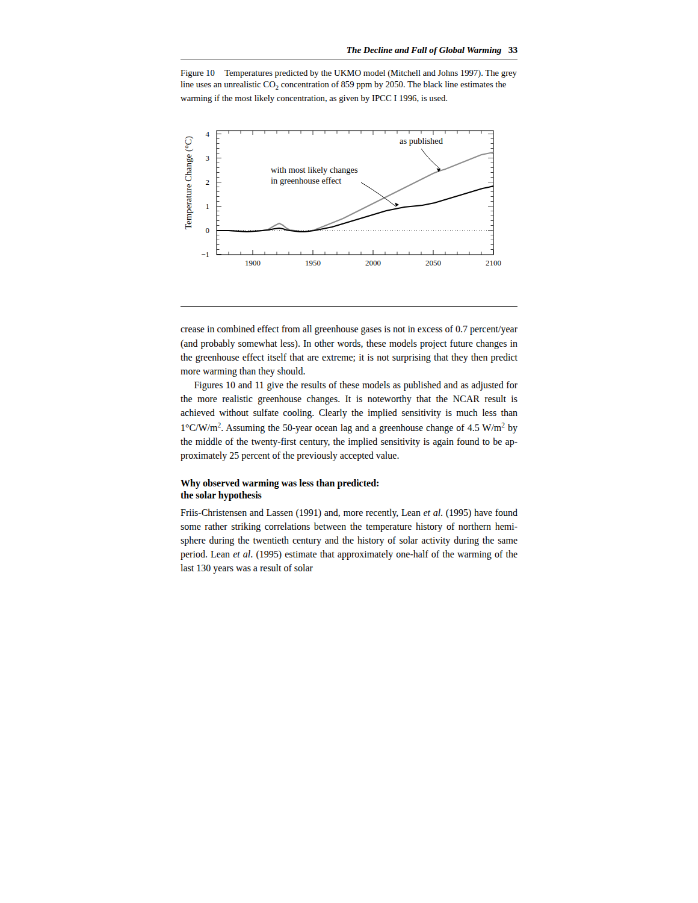The Decline and Fall of Global Warming 33
Figure 10 Temperatures predicted by the UKMO model (Mitchell and Johns 1997). The grey line uses an unrealistic CO2 concentration of 859 ppm by 2050. The black line estimates the warming if the most likely concentration, as given by IPCC I 1996, is used.
Temperature Change (°C) 4 3 2 1 0 −1 y scale: 4C -> 31.5 ; 0C -> 191.5 ; -1C -> 231.5 (40 px per degree) 1900 1950 2000 2050 2100 as published with most likely changes in greenhouse effect
crease in combined effect from all greenhouse gases is not in excess of 0.7 percent/year (and probably somewhat less). In other words, these models project future changes in the greenhouse effect itself that are extreme; it is not surprising that they then predict more warming than they should.
Figures 10 and 11 give the results of these models as published and as adjusted for the more realistic greenhouse changes. It is noteworthy that the NCAR result is achieved without sulfate cooling. Clearly the implied sensitivity is much less than 1°C/W/m2. Assuming the 50-year ocean lag and a greenhouse change of 4.5 W/m2 by the middle of the twenty-first century, the implied sensitivity is again found to be approximately 25 percent of the previously accepted value.
Why observed warming was less than predicted:
the solar hypothesis
Friis-Christensen and Lassen (1991) and, more recently, Lean et al. (1995) have found some rather striking correlations between the temperature history of northern hemisphere during the twentieth century and the history of solar activity during the same period. Lean et al. (1995) estimate that approximately one-half of the warming of the last 130 years was a result of solar